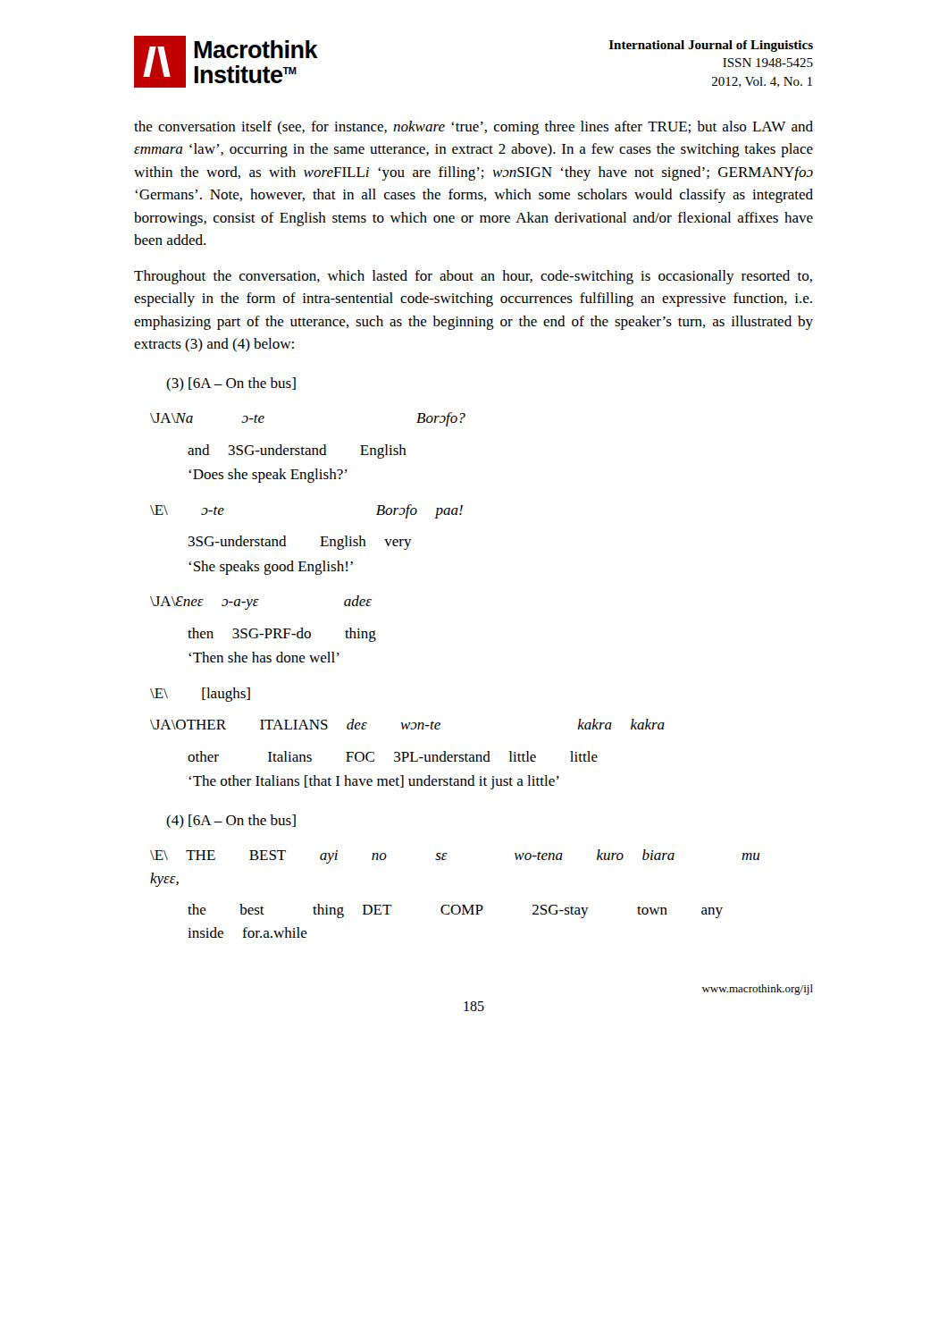Macrothink InstituteTM
International Journal of Linguistics
ISSN 1948-5425
2012, Vol. 4, No. 1
the conversation itself (see, for instance, nokware ‘true’, coming three lines after TRUE; but also LAW and ɛmmara ‘law’, occurring in the same utterance, in extract 2 above). In a few cases the switching takes place within the word, as with wore FILL i ‘you are filling’; wɔn SIGN ‘they have not signed’; GERMANY foɔ ‘Germans’. Note, however, that in all cases the forms, which some scholars would classify as integrated borrowings, consist of English stems to which one or more Akan derivational and/or flexional affixes have been added.
Throughout the conversation, which lasted for about an hour, code-switching is occasionally resorted to, especially in the form of intra-sentential code-switching occurrences fulfilling an expressive function, i.e. emphasizing part of the utterance, such as the beginning or the end of the speaker’s turn, as illustrated by extracts (3) and (4) below:
(3) [6A – On the bus]
\JA\Na ɔ-te Borɔfo?
and 3SG-understand English
‘Does she speak English?’
\E\ ɔ-te Borɔfo paa!
3SG-understand English very
‘She speaks good English!’
\JA\Ɛneɛ ɔ-a-yɛ adeɛ
then 3SG-PRF-do thing
‘Then she has done well’
\E\ [laughs]
\JA\OTHER ITALIANS deɛ wɔn-te kakra kakra
other Italians FOC 3PL-understand little little
‘The other Italians [that I have met] understand it just a little’
(4) [6A – On the bus]
\E\ THE BEST ayi no sɛ wo-tena kuro biara mu kyɛɛ,
the best thing DET COMP 2SG-stay town any inside for.a.while
www.macrothink.org/ijl
185